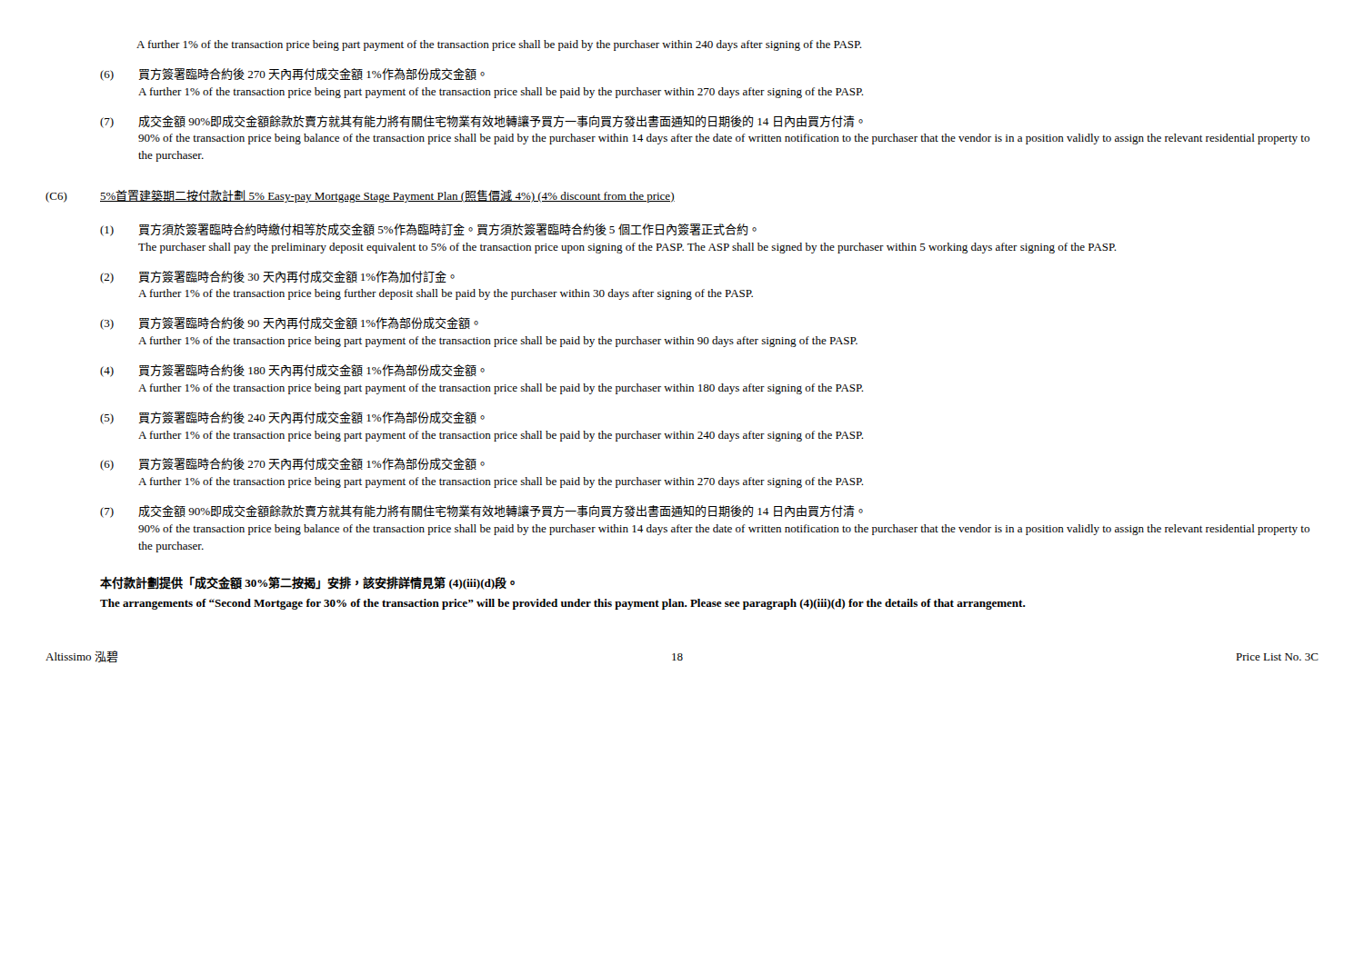A further 1% of the transaction price being part payment of the transaction price shall be paid by the purchaser within 240 days after signing of the PASP.
(6)
買方簽署臨時合約後 270 天內再付成交金額 1%作為部份成交金額。
A further 1% of the transaction price being part payment of the transaction price shall be paid by the purchaser within 270 days after signing of the PASP.
(7)
成交金額 90%即成交金額餘款於賣方就其有能力將有關住宅物業有效地轉讓予買方一事向買方發出書面通知的日期後的 14 日內由買方付清。
90% of the transaction price being balance of the transaction price shall be paid by the purchaser within 14 days after the date of written notification to the purchaser that the vendor is in a position validly to assign the relevant residential property to the purchaser.
(C6)
5%首置建築期二按付款計劃 5% Easy-pay Mortgage Stage Payment Plan (照售價減 4%) (4% discount from the price)
(1)
買方須於簽署臨時合約時繳付相等於成交金額 5%作為臨時訂金。買方須於簽署臨時合約後 5 個工作日內簽署正式合約。
The purchaser shall pay the preliminary deposit equivalent to 5% of the transaction price upon signing of the PASP. The ASP shall be signed by the purchaser within 5 working days after signing of the PASP.
(2)
買方簽署臨時合約後 30 天內再付成交金額 1%作為加付訂金。
A further 1% of the transaction price being further deposit shall be paid by the purchaser within 30 days after signing of the PASP.
(3)
買方簽署臨時合約後 90 天內再付成交金額 1%作為部份成交金額。
A further 1% of the transaction price being part payment of the transaction price shall be paid by the purchaser within 90 days after signing of the PASP.
(4)
買方簽署臨時合約後 180 天內再付成交金額 1%作為部份成交金額。
A further 1% of the transaction price being part payment of the transaction price shall be paid by the purchaser within 180 days after signing of the PASP.
(5)
買方簽署臨時合約後 240 天內再付成交金額 1%作為部份成交金額。
A further 1% of the transaction price being part payment of the transaction price shall be paid by the purchaser within 240 days after signing of the PASP.
(6)
買方簽署臨時合約後 270 天內再付成交金額 1%作為部份成交金額。
A further 1% of the transaction price being part payment of the transaction price shall be paid by the purchaser within 270 days after signing of the PASP.
(7)
成交金額 90%即成交金額餘款於賣方就其有能力將有關住宅物業有效地轉讓予買方一事向買方發出書面通知的日期後的 14 日內由買方付清。
90% of the transaction price being balance of the transaction price shall be paid by the purchaser within 14 days after the date of written notification to the purchaser that the vendor is in a position validly to assign the relevant residential property to the purchaser.
本付款計劃提供「成交金額 30%第二按揭」安排，該安排詳情見第 (4)(iii)(d)段。
The arrangements of “Second Mortgage for 30% of the transaction price” will be provided under this payment plan. Please see paragraph (4)(iii)(d) for the details of that arrangement.
Altissimo 泓碧
18
Price List No. 3C